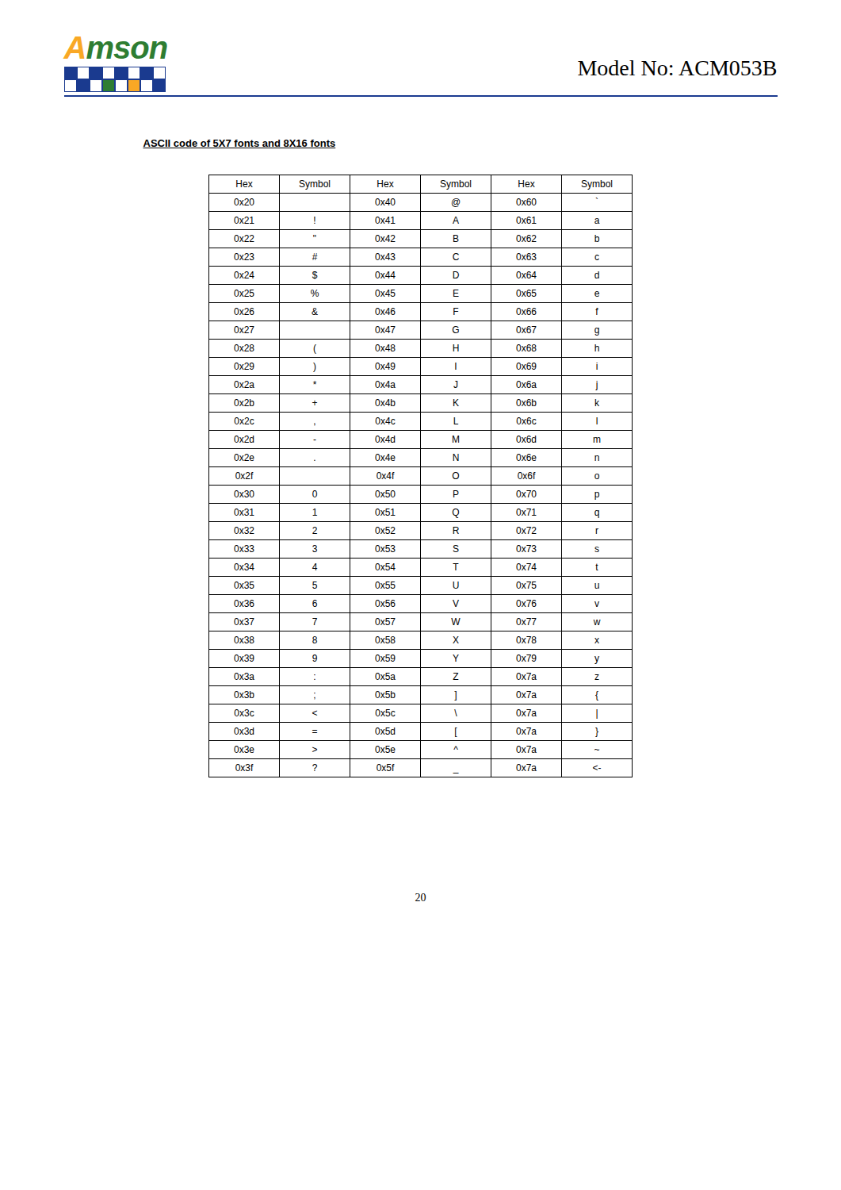Amson
Model No: ACM053B
ASCII code of 5X7 fonts and 8X16 fonts
| Hex | Symbol | Hex | Symbol | Hex | Symbol |
| --- | --- | --- | --- | --- | --- |
| 0x20 | | 0x40 | @ | 0x60 | ` |
| 0x21 | ! | 0x41 | A | 0x61 | a |
| 0x22 | " | 0x42 | B | 0x62 | b |
| 0x23 | # | 0x43 | C | 0x63 | c |
| 0x24 | $ | 0x44 | D | 0x64 | d |
| 0x25 | % | 0x45 | E | 0x65 | e |
| 0x26 | & | 0x46 | F | 0x66 | f |
| 0x27 | | 0x47 | G | 0x67 | g |
| 0x28 | ( | 0x48 | H | 0x68 | h |
| 0x29 | ) | 0x49 | I | 0x69 | i |
| 0x2a | * | 0x4a | J | 0x6a | j |
| 0x2b | + | 0x4b | K | 0x6b | k |
| 0x2c | , | 0x4c | L | 0x6c | l |
| 0x2d | - | 0x4d | M | 0x6d | m |
| 0x2e | . | 0x4e | N | 0x6e | n |
| 0x2f | | 0x4f | O | 0x6f | o |
| 0x30 | 0 | 0x50 | P | 0x70 | p |
| 0x31 | 1 | 0x51 | Q | 0x71 | q |
| 0x32 | 2 | 0x52 | R | 0x72 | r |
| 0x33 | 3 | 0x53 | S | 0x73 | s |
| 0x34 | 4 | 0x54 | T | 0x74 | t |
| 0x35 | 5 | 0x55 | U | 0x75 | u |
| 0x36 | 6 | 0x56 | V | 0x76 | v |
| 0x37 | 7 | 0x57 | W | 0x77 | w |
| 0x38 | 8 | 0x58 | X | 0x78 | x |
| 0x39 | 9 | 0x59 | Y | 0x79 | y |
| 0x3a | : | 0x5a | Z | 0x7a | z |
| 0x3b | ; | 0x5b | ] | 0x7a | { |
| 0x3c | < | 0x5c | \ | 0x7a | / |
| 0x3d | = | 0x5d | [ | 0x7a | } |
| 0x3e | > | 0x5e | ^ | 0x7a | ~ |
| 0x3f | ? | 0x5f | _ | 0x7a | <- |
20